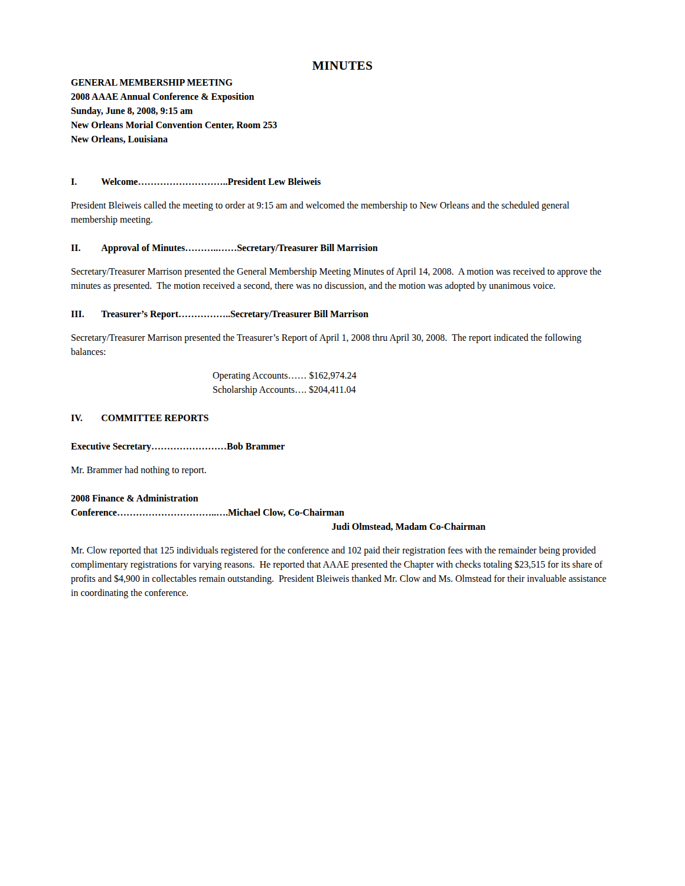MINUTES
GENERAL MEMBERSHIP MEETING
2008 AAAE Annual Conference & Exposition
Sunday, June 8, 2008, 9:15 am
New Orleans Morial Convention Center, Room 253
New Orleans, Louisiana
I. Welcome………………………..President Lew Bleiweis
President Bleiweis called the meeting to order at 9:15 am and welcomed the membership to New Orleans and the scheduled general membership meeting.
II. Approval of Minutes………..……Secretary/Treasurer Bill Marrision
Secretary/Treasurer Marrison presented the General Membership Meeting Minutes of April 14, 2008. A motion was received to approve the minutes as presented. The motion received a second, there was no discussion, and the motion was adopted by unanimous voice.
III. Treasurer’s Report……………..Secretary/Treasurer Bill Marrison
Secretary/Treasurer Marrison presented the Treasurer’s Report of April 1, 2008 thru April 30, 2008. The report indicated the following balances:
Operating Accounts…… $162,974.24
Scholarship Accounts…. $204,411.04
IV. COMMITTEE REPORTS
Executive Secretary……………………Bob Brammer
Mr. Brammer had nothing to report.
2008 Finance & Administration
Conference…………………………..….Michael Clow, Co-Chairman Judi Olmstead, Madam Co-Chairman
Mr. Clow reported that 125 individuals registered for the conference and 102 paid their registration fees with the remainder being provided complimentary registrations for varying reasons. He reported that AAAE presented the Chapter with checks totaling $23,515 for its share of profits and $4,900 in collectables remain outstanding. President Bleiweis thanked Mr. Clow and Ms. Olmstead for their invaluable assistance in coordinating the conference.